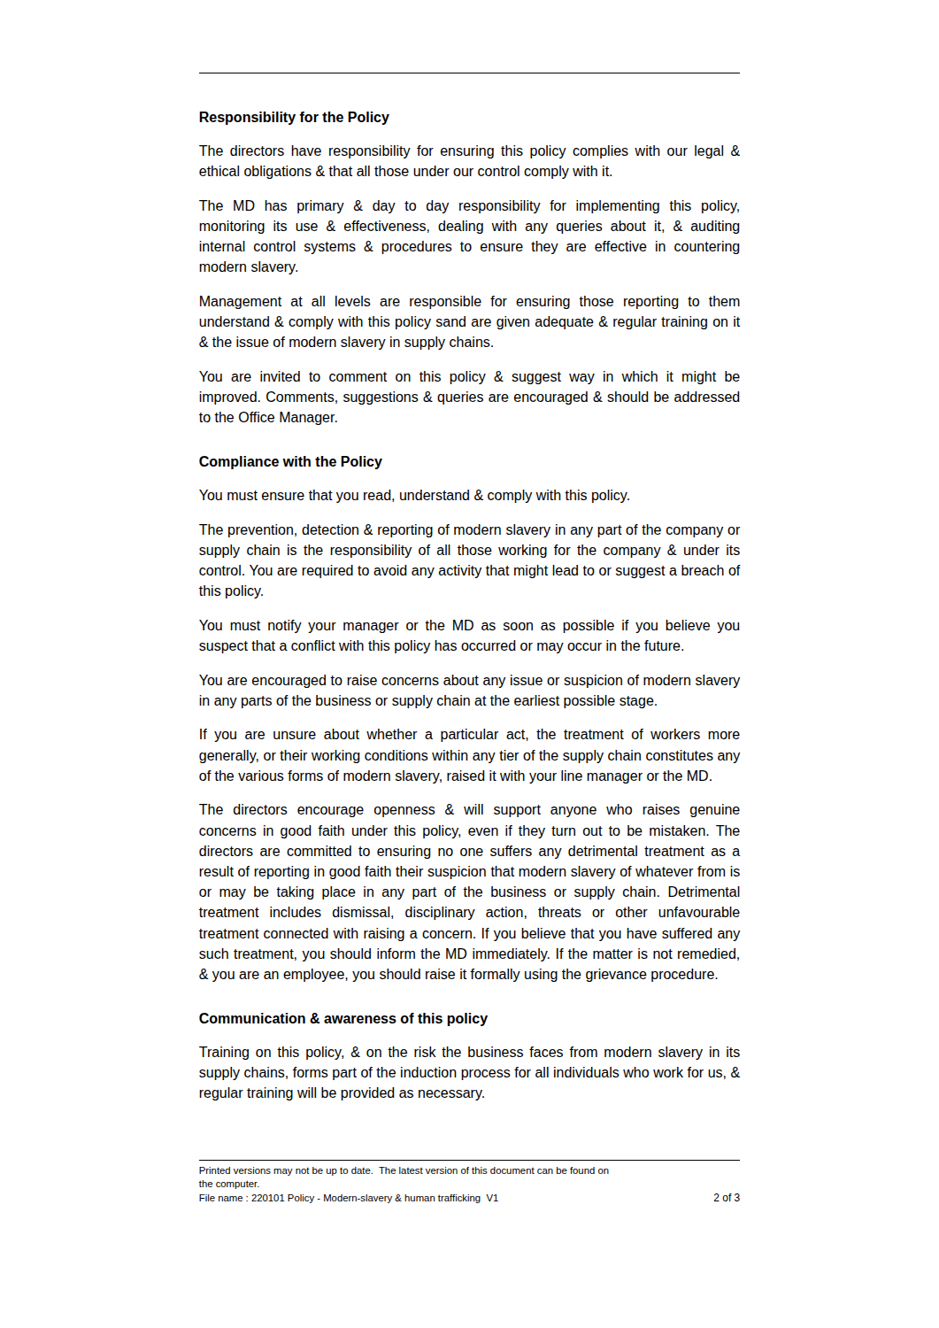Responsibility for the Policy
The directors have responsibility for ensuring this policy complies with our legal & ethical obligations & that all those under our control comply with it.
The MD has primary & day to day responsibility for implementing this policy, monitoring its use & effectiveness, dealing with any queries about it, & auditing internal control systems & procedures to ensure they are effective in countering modern slavery.
Management at all levels are responsible for ensuring those reporting to them understand & comply with this policy sand are given adequate & regular training on it & the issue of modern slavery in supply chains.
You are invited to comment on this policy & suggest way in which it might be improved. Comments, suggestions & queries are encouraged & should be addressed to the Office Manager.
Compliance with the Policy
You must ensure that you read, understand & comply with this policy.
The prevention, detection & reporting of modern slavery in any part of the company or supply chain is the responsibility of all those working for the company & under its control. You are required to avoid any activity that might lead to or suggest a breach of this policy.
You must notify your manager or the MD as soon as possible if you believe you suspect that a conflict with this policy has occurred or may occur in the future.
You are encouraged to raise concerns about any issue or suspicion of modern slavery in any parts of the business or supply chain at the earliest possible stage.
If you are unsure about whether a particular act, the treatment of workers more generally, or their working conditions within any tier of the supply chain constitutes any of the various forms of modern slavery, raised it with your line manager or the MD.
The directors encourage openness & will support anyone who raises genuine concerns in good faith under this policy, even if they turn out to be mistaken. The directors are committed to ensuring no one suffers any detrimental treatment as a result of reporting in good faith their suspicion that modern slavery of whatever from is or may be taking place in any part of the business or supply chain. Detrimental treatment includes dismissal, disciplinary action, threats or other unfavourable treatment connected with raising a concern. If you believe that you have suffered any such treatment, you should inform the MD immediately. If the matter is not remedied, & you are an employee, you should raise it formally using the grievance procedure.
Communication & awareness of this policy
Training on this policy, & on the risk the business faces from modern slavery in its supply chains, forms part of the induction process for all individuals who work for us, & regular training will be provided as necessary.
Printed versions may not be up to date. The latest version of this document can be found on the computer.
File name : 220101 Policy - Modern-slavery & human trafficking V1
2 of 3